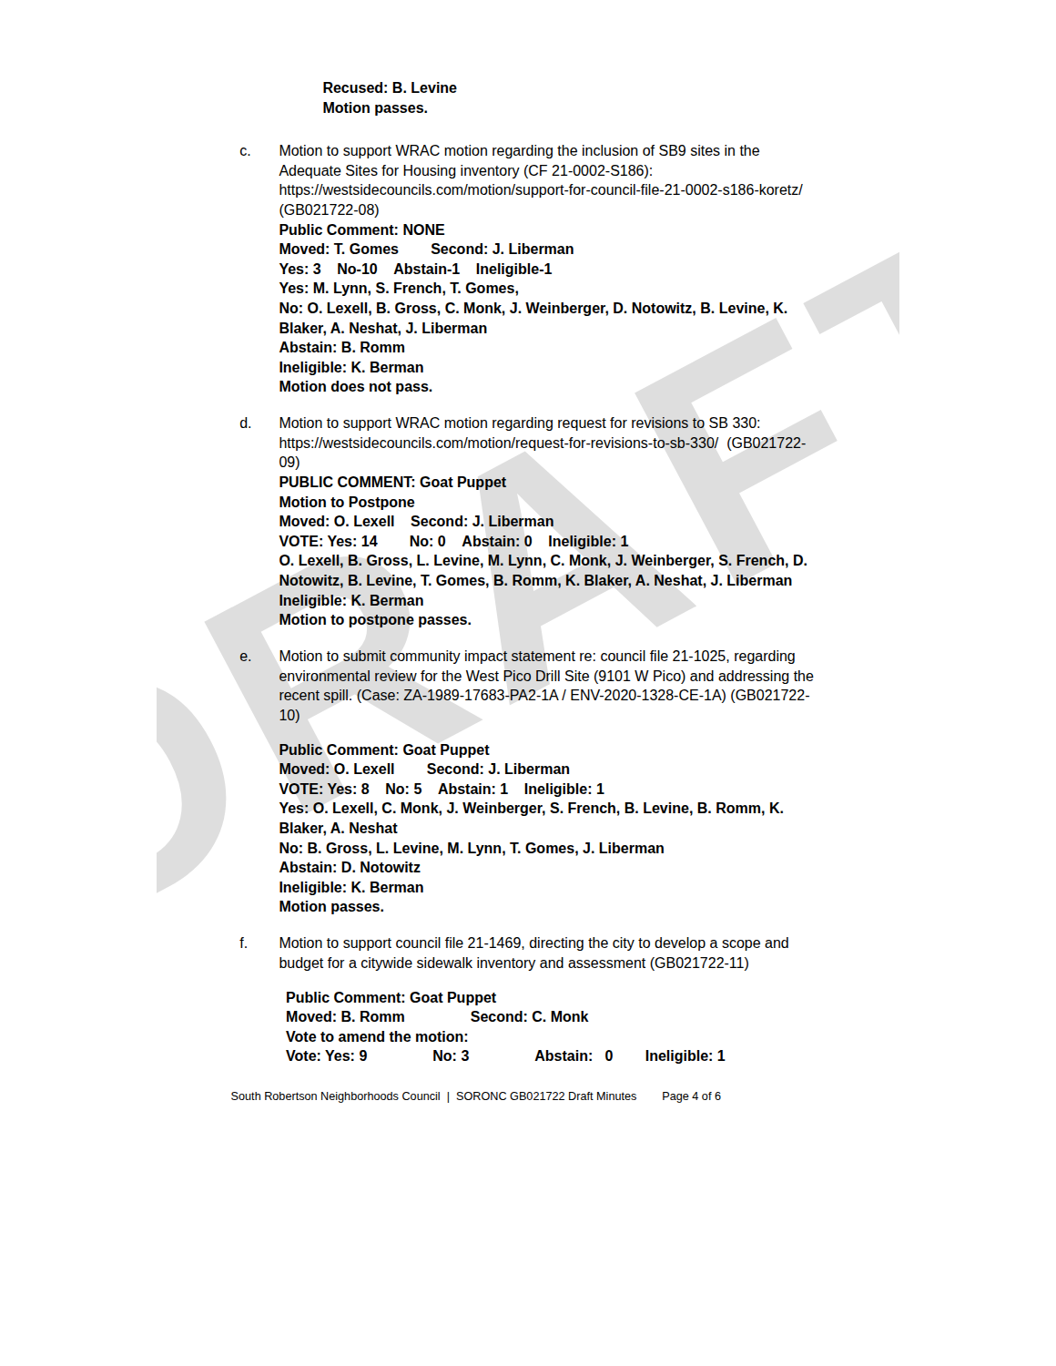DRAFT
Recused: B. Levine
Motion passes.
c.
Motion to support WRAC motion regarding the inclusion of SB9 sites in the Adequate Sites for Housing inventory (CF 21-0002-S186):
https://westsidecouncils.com/motion/support-for-council-file-21-0002-s186-koretz/
(GB021722-08)
Public Comment: NONE
Moved: T. Gomes Second: J. Liberman
Yes: 3 No-10 Abstain-1 Ineligible-1
Yes: M. Lynn, S. French, T. Gomes,
No: O. Lexell, B. Gross, C. Monk, J. Weinberger, D. Notowitz, B. Levine, K. Blaker, A. Neshat, J. Liberman
Abstain: B. Romm
Ineligible: K. Berman
Motion does not pass.
d.
Motion to support WRAC motion regarding request for revisions to SB 330:
https://westsidecouncils.com/motion/request-for-revisions-to-sb-330/ (GB021722-09)
PUBLIC COMMENT: Goat Puppet
Motion to Postpone
Moved: O. Lexell Second: J. Liberman
VOTE: Yes: 14 No: 0 Abstain: 0 Ineligible: 1
O. Lexell, B. Gross, L. Levine, M. Lynn, C. Monk, J. Weinberger, S. French, D. Notowitz, B. Levine, T. Gomes, B. Romm, K. Blaker, A. Neshat, J. Liberman
Ineligible: K. Berman
Motion to postpone passes.
e.
Motion to submit community impact statement re: council file 21-1025, regarding environmental review for the West Pico Drill Site (9101 W Pico) and addressing the recent spill. (Case: ZA-1989-17683-PA2-1A / ENV-2020-1328-CE-1A) (GB021722-10)
Public Comment: Goat Puppet
Moved: O. Lexell Second: J. Liberman
VOTE: Yes: 8 No: 5 Abstain: 1 Ineligible: 1
Yes: O. Lexell, C. Monk, J. Weinberger, S. French, B. Levine, B. Romm, K. Blaker, A. Neshat
No: B. Gross, L. Levine, M. Lynn, T. Gomes, J. Liberman
Abstain: D. Notowitz
Ineligible: K. Berman
Motion passes.
f.
Motion to support council file 21-1469, directing the city to develop a scope and budget for a citywide sidewalk inventory and assessment (GB021722-11)
Public Comment: Goat Puppet
Moved: B. Romm Second: C. Monk
Vote to amend the motion:
Vote: Yes: 9 No: 3 Abstain: 0 Ineligible: 1
South Robertson Neighborhoods Council | SORONC GB021722 Draft Minutes Page 4 of 6